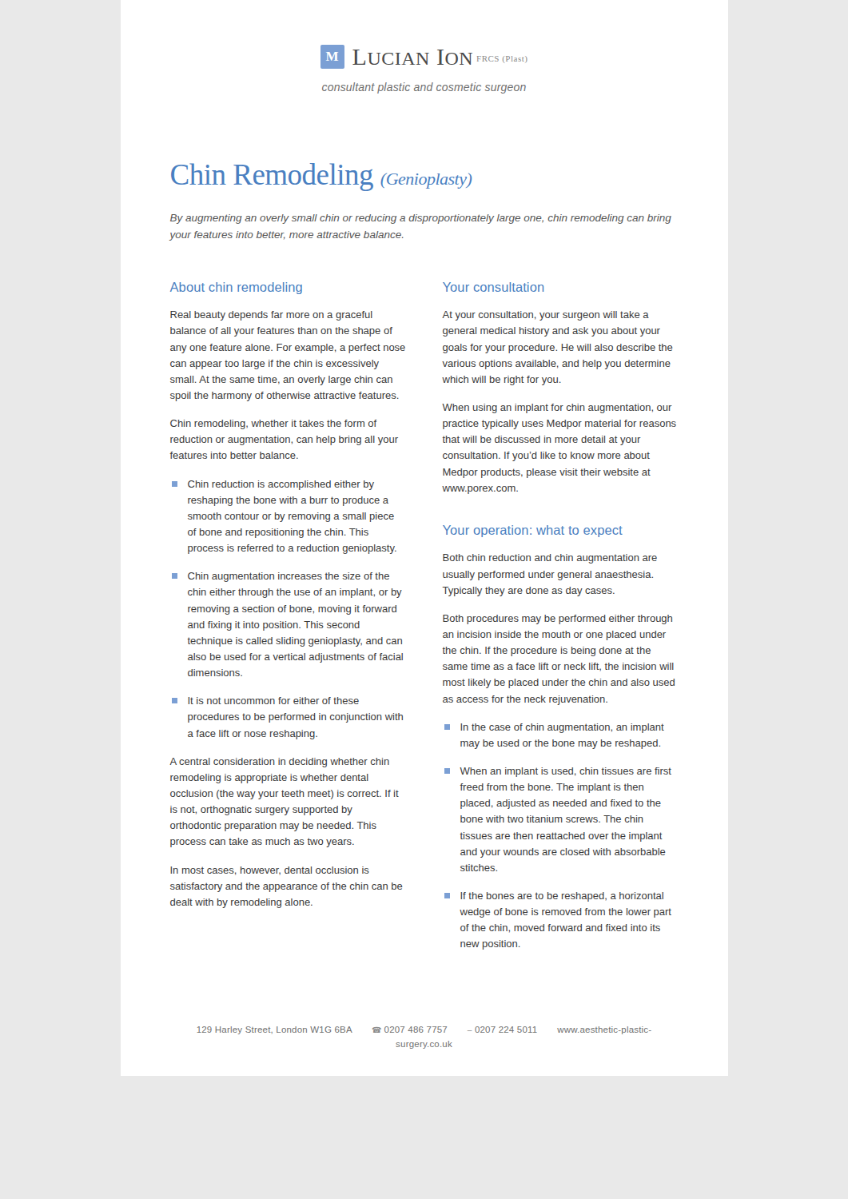M
LUCIAN ION FRCS (Plast)
consultant plastic and cosmetic surgeon
Chin Remodeling (Genioplasty)
By augmenting an overly small chin or reducing a disproportionately large one, chin remodeling can bring your features into better, more attractive balance.
About chin remodeling
Real beauty depends far more on a graceful balance of all your features than on the shape of any one feature alone. For example, a perfect nose can appear too large if the chin is excessively small. At the same time, an overly large chin can spoil the harmony of otherwise attractive features.
Chin remodeling, whether it takes the form of reduction or augmentation, can help bring all your features into better balance.
Chin reduction is accomplished either by reshaping the bone with a burr to produce a smooth contour or by removing a small piece of bone and repositioning the chin. This process is referred to a reduction genioplasty.
Chin augmentation increases the size of the chin either through the use of an implant, or by removing a section of bone, moving it forward and fixing it into position. This second technique is called sliding genioplasty, and can also be used for a vertical adjustments of facial dimensions.
It is not uncommon for either of these procedures to be performed in conjunction with a face lift or nose reshaping.
A central consideration in deciding whether chin remodeling is appropriate is whether dental occlusion (the way your teeth meet) is correct. If it is not, orthognatic surgery supported by orthodontic preparation may be needed. This process can take as much as two years.
In most cases, however, dental occlusion is satisfactory and the appearance of the chin can be dealt with by remodeling alone.
Your consultation
At your consultation, your surgeon will take a general medical history and ask you about your goals for your procedure. He will also describe the various options available, and help you determine which will be right for you.
When using an implant for chin augmentation, our practice typically uses Medpor material for reasons that will be discussed in more detail at your consultation. If you’d like to know more about Medpor products, please visit their website at www.porex.com.
Your operation: what to expect
Both chin reduction and chin augmentation are usually performed under general anaesthesia. Typically they are done as day cases.
Both procedures may be performed either through an incision inside the mouth or one placed under the chin. If the procedure is being done at the same time as a face lift or neck lift, the incision will most likely be placed under the chin and also used as access for the neck rejuvenation.
In the case of chin augmentation, an implant may be used or the bone may be reshaped.
When an implant is used, chin tissues are first freed from the bone. The implant is then placed, adjusted as needed and fixed to the bone with two titanium screws. The chin tissues are then reattached over the implant and your wounds are closed with absorbable stitches.
If the bones are to be reshaped, a horizontal wedge of bone is removed from the lower part of the chin, moved forward and fixed into its new position.
129 Harley Street, London W1G 6BA ☎ 0207 486 7757 ‒ 0207 224 5011 www.aesthetic-plastic-surgery.co.uk